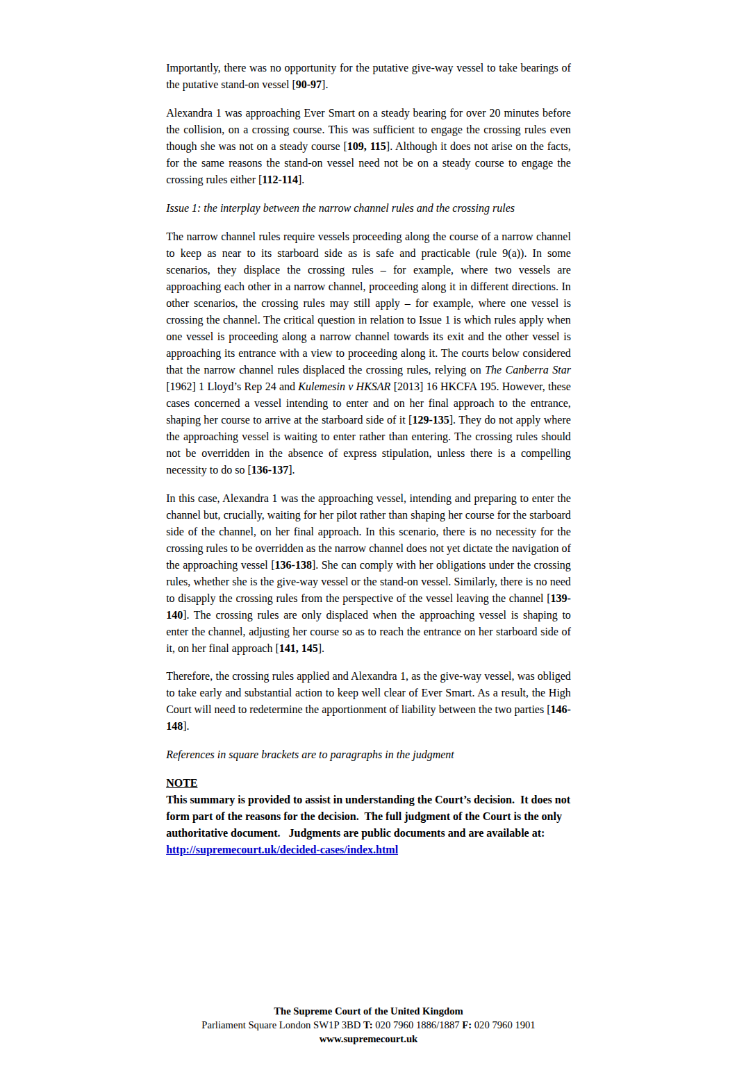Importantly, there was no opportunity for the putative give-way vessel to take bearings of the putative stand-on vessel [90-97].
Alexandra 1 was approaching Ever Smart on a steady bearing for over 20 minutes before the collision, on a crossing course. This was sufficient to engage the crossing rules even though she was not on a steady course [109, 115]. Although it does not arise on the facts, for the same reasons the stand-on vessel need not be on a steady course to engage the crossing rules either [112-114].
Issue 1: the interplay between the narrow channel rules and the crossing rules
The narrow channel rules require vessels proceeding along the course of a narrow channel to keep as near to its starboard side as is safe and practicable (rule 9(a)). In some scenarios, they displace the crossing rules – for example, where two vessels are approaching each other in a narrow channel, proceeding along it in different directions. In other scenarios, the crossing rules may still apply – for example, where one vessel is crossing the channel. The critical question in relation to Issue 1 is which rules apply when one vessel is proceeding along a narrow channel towards its exit and the other vessel is approaching its entrance with a view to proceeding along it. The courts below considered that the narrow channel rules displaced the crossing rules, relying on The Canberra Star [1962] 1 Lloyd’s Rep 24 and Kulemesin v HKSAR [2013] 16 HKCFA 195. However, these cases concerned a vessel intending to enter and on her final approach to the entrance, shaping her course to arrive at the starboard side of it [129-135]. They do not apply where the approaching vessel is waiting to enter rather than entering. The crossing rules should not be overridden in the absence of express stipulation, unless there is a compelling necessity to do so [136-137].
In this case, Alexandra 1 was the approaching vessel, intending and preparing to enter the channel but, crucially, waiting for her pilot rather than shaping her course for the starboard side of the channel, on her final approach. In this scenario, there is no necessity for the crossing rules to be overridden as the narrow channel does not yet dictate the navigation of the approaching vessel [136-138]. She can comply with her obligations under the crossing rules, whether she is the give-way vessel or the stand-on vessel. Similarly, there is no need to disapply the crossing rules from the perspective of the vessel leaving the channel [139-140]. The crossing rules are only displaced when the approaching vessel is shaping to enter the channel, adjusting her course so as to reach the entrance on her starboard side of it, on her final approach [141, 145].
Therefore, the crossing rules applied and Alexandra 1, as the give-way vessel, was obliged to take early and substantial action to keep well clear of Ever Smart. As a result, the High Court will need to redetermine the apportionment of liability between the two parties [146-148].
References in square brackets are to paragraphs in the judgment
NOTE
This summary is provided to assist in understanding the Court’s decision. It does not form part of the reasons for the decision. The full judgment of the Court is the only authoritative document. Judgments are public documents and are available at:
http://supremecourt.uk/decided-cases/index.html
The Supreme Court of the United Kingdom
Parliament Square London SW1P 3BD T: 020 7960 1886/1887 F: 020 7960 1901 www.supremecourt.uk